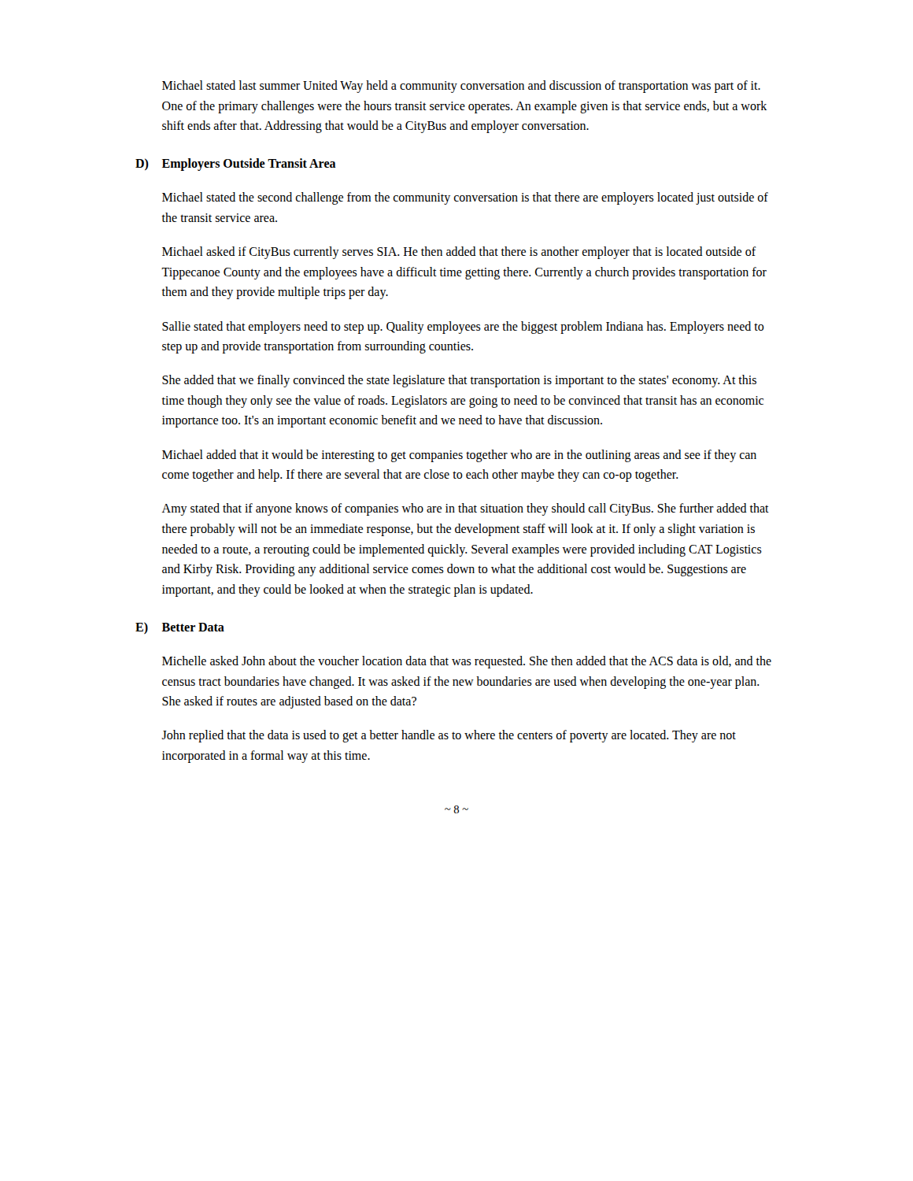Michael stated last summer United Way held a community conversation and discussion of transportation was part of it. One of the primary challenges were the hours transit service operates. An example given is that service ends, but a work shift ends after that. Addressing that would be a CityBus and employer conversation.
D) Employers Outside Transit Area
Michael stated the second challenge from the community conversation is that there are employers located just outside of the transit service area.
Michael asked if CityBus currently serves SIA. He then added that there is another employer that is located outside of Tippecanoe County and the employees have a difficult time getting there. Currently a church provides transportation for them and they provide multiple trips per day.
Sallie stated that employers need to step up. Quality employees are the biggest problem Indiana has. Employers need to step up and provide transportation from surrounding counties.
She added that we finally convinced the state legislature that transportation is important to the states' economy. At this time though they only see the value of roads. Legislators are going to need to be convinced that transit has an economic importance too. It's an important economic benefit and we need to have that discussion.
Michael added that it would be interesting to get companies together who are in the outlining areas and see if they can come together and help. If there are several that are close to each other maybe they can co-op together.
Amy stated that if anyone knows of companies who are in that situation they should call CityBus. She further added that there probably will not be an immediate response, but the development staff will look at it. If only a slight variation is needed to a route, a rerouting could be implemented quickly. Several examples were provided including CAT Logistics and Kirby Risk. Providing any additional service comes down to what the additional cost would be. Suggestions are important, and they could be looked at when the strategic plan is updated.
E) Better Data
Michelle asked John about the voucher location data that was requested. She then added that the ACS data is old, and the census tract boundaries have changed. It was asked if the new boundaries are used when developing the one-year plan. She asked if routes are adjusted based on the data?
John replied that the data is used to get a better handle as to where the centers of poverty are located. They are not incorporated in a formal way at this time.
~ 8 ~